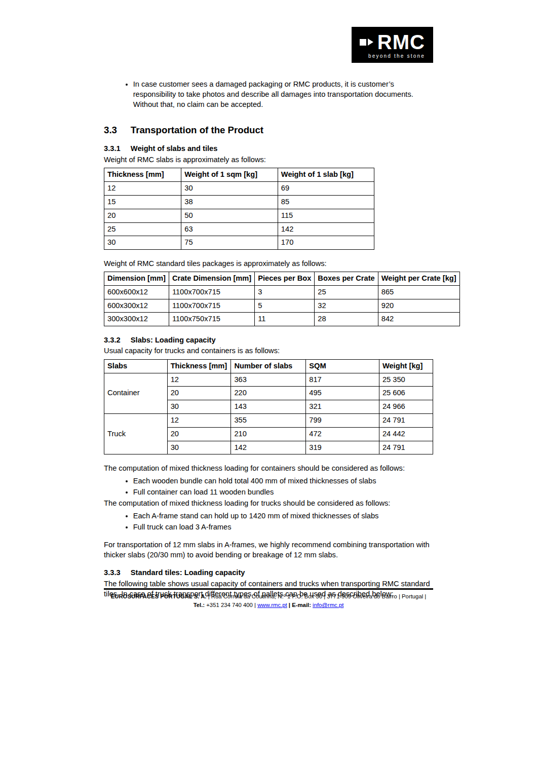RMC beyond the stone
In case customer sees a damaged packaging or RMC products, it is customer’s responsibility to take photos and describe all damages into transportation documents. Without that, no claim can be accepted.
3.3 Transportation of the Product
3.3.1 Weight of slabs and tiles
Weight of RMC slabs is approximately as follows:
| Thickness [mm] | Weight of 1 sqm [kg] | Weight of 1 slab [kg] |
| --- | --- | --- |
| 12 | 30 | 69 |
| 15 | 38 | 85 |
| 20 | 50 | 115 |
| 25 | 63 | 142 |
| 30 | 75 | 170 |
Weight of RMC standard tiles packages is approximately as follows:
| Dimension [mm] | Crate Dimension [mm] | Pieces per Box | Boxes per Crate | Weight per Crate [kg] |
| --- | --- | --- | --- | --- |
| 600x600x12 | 1100x700x715 | 3 | 25 | 865 |
| 600x300x12 | 1100x700x715 | 5 | 32 | 920 |
| 300x300x12 | 1100x750x715 | 11 | 28 | 842 |
3.3.2 Slabs: Loading capacity
Usual capacity for trucks and containers is as follows:
| Slabs | Thickness [mm] | Number of slabs | SQM | Weight [kg] |
| --- | --- | --- | --- | --- |
| Container | 12 | 363 | 817 | 25 350 |
| 20 | 220 | 495 | 25 606 |
| 30 | 143 | 321 | 24 966 |
| Truck | 12 | 355 | 799 | 24 791 |
| 20 | 210 | 472 | 24 442 |
| 30 | 142 | 319 | 24 791 |
The computation of mixed thickness loading for containers should be considered as follows:
Each wooden bundle can hold total 400 mm of mixed thicknesses of slabs
Full container can load 11 wooden bundles
The computation of mixed thickness loading for trucks should be considered as follows:
Each A-frame stand can hold up to 1420 mm of mixed thicknesses of slabs
Full truck can load 3 A-frames
For transportation of 12 mm slabs in A-frames, we highly recommend combining transportation with thicker slabs (20/30 mm) to avoid bending or breakage of 12 mm slabs.
3.3.3 Standard tiles: Loading capacity
The following table shows usual capacity of containers and trucks when transporting RMC standard tiles. In case of truck transport different types of pallets can be used as described below:
EUROSURFACES PORTUGAL S. A. | Rua Correia da Coutinha, N.º 1 P.O. Box 30 | 3771-909 Oliveira do Bairro | Portugal |
Tel.: +351 234 740 400 | www.rmc.pt | E-mail: info@rmc.pt